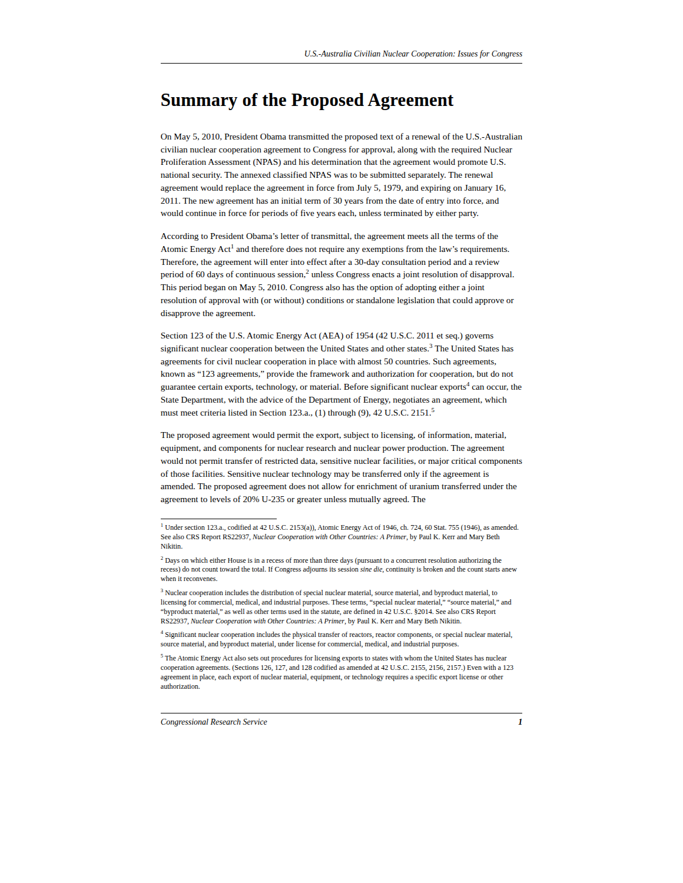U.S.-Australia Civilian Nuclear Cooperation: Issues for Congress
Summary of the Proposed Agreement
On May 5, 2010, President Obama transmitted the proposed text of a renewal of the U.S.-Australian civilian nuclear cooperation agreement to Congress for approval, along with the required Nuclear Proliferation Assessment (NPAS) and his determination that the agreement would promote U.S. national security. The annexed classified NPAS was to be submitted separately. The renewal agreement would replace the agreement in force from July 5, 1979, and expiring on January 16, 2011. The new agreement has an initial term of 30 years from the date of entry into force, and would continue in force for periods of five years each, unless terminated by either party.
According to President Obama’s letter of transmittal, the agreement meets all the terms of the Atomic Energy Act1 and therefore does not require any exemptions from the law’s requirements. Therefore, the agreement will enter into effect after a 30-day consultation period and a review period of 60 days of continuous session,2 unless Congress enacts a joint resolution of disapproval. This period began on May 5, 2010. Congress also has the option of adopting either a joint resolution of approval with (or without) conditions or standalone legislation that could approve or disapprove the agreement.
Section 123 of the U.S. Atomic Energy Act (AEA) of 1954 (42 U.S.C. 2011 et seq.) governs significant nuclear cooperation between the United States and other states.3 The United States has agreements for civil nuclear cooperation in place with almost 50 countries. Such agreements, known as “123 agreements,” provide the framework and authorization for cooperation, but do not guarantee certain exports, technology, or material. Before significant nuclear exports4 can occur, the State Department, with the advice of the Department of Energy, negotiates an agreement, which must meet criteria listed in Section 123.a., (1) through (9), 42 U.S.C. 2151.5
The proposed agreement would permit the export, subject to licensing, of information, material, equipment, and components for nuclear research and nuclear power production. The agreement would not permit transfer of restricted data, sensitive nuclear facilities, or major critical components of those facilities. Sensitive nuclear technology may be transferred only if the agreement is amended. The proposed agreement does not allow for enrichment of uranium transferred under the agreement to levels of 20% U-235 or greater unless mutually agreed. The
1 Under section 123.a., codified at 42 U.S.C. 2153(a)), Atomic Energy Act of 1946, ch. 724, 60 Stat. 755 (1946), as amended. See also CRS Report RS22937, Nuclear Cooperation with Other Countries: A Primer, by Paul K. Kerr and Mary Beth Nikitin.
2 Days on which either House is in a recess of more than three days (pursuant to a concurrent resolution authorizing the recess) do not count toward the total. If Congress adjourns its session sine die, continuity is broken and the count starts anew when it reconvenes.
3 Nuclear cooperation includes the distribution of special nuclear material, source material, and byproduct material, to licensing for commercial, medical, and industrial purposes. These terms, “special nuclear material,” “source material,” and “byproduct material,” as well as other terms used in the statute, are defined in 42 U.S.C. §2014. See also CRS Report RS22937, Nuclear Cooperation with Other Countries: A Primer, by Paul K. Kerr and Mary Beth Nikitin.
4 Significant nuclear cooperation includes the physical transfer of reactors, reactor components, or special nuclear material, source material, and byproduct material, under license for commercial, medical, and industrial purposes.
5 The Atomic Energy Act also sets out procedures for licensing exports to states with whom the United States has nuclear cooperation agreements. (Sections 126, 127, and 128 codified as amended at 42 U.S.C. 2155, 2156, 2157.) Even with a 123 agreement in place, each export of nuclear material, equipment, or technology requires a specific export license or other authorization.
Congressional Research Service 1